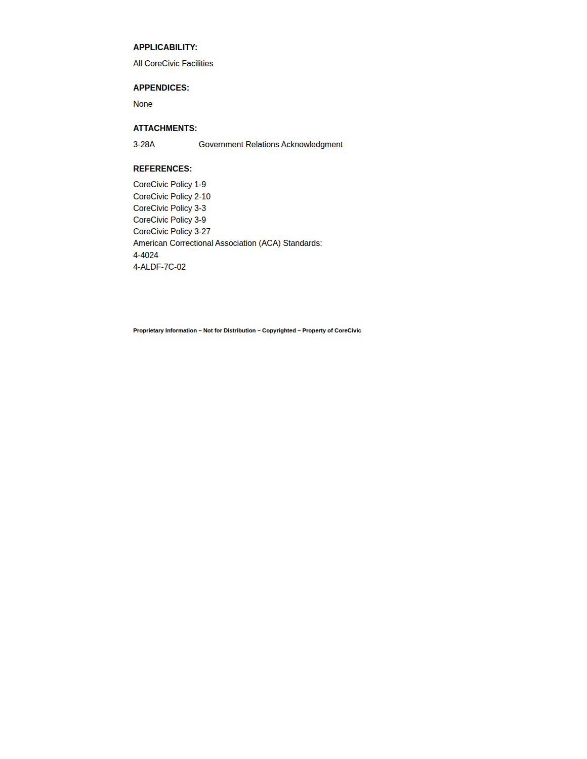APPLICABILITY:
All CoreCivic Facilities
APPENDICES:
None
ATTACHMENTS:
3-28A Government Relations Acknowledgment
REFERENCES:
CoreCivic Policy 1-9
CoreCivic Policy 2-10
CoreCivic Policy 3-3
CoreCivic Policy 3-9
CoreCivic Policy 3-27
American Correctional Association (ACA) Standards:
4-4024
4-ALDF-7C-02
Proprietary Information – Not for Distribution – Copyrighted – Property of CoreCivic